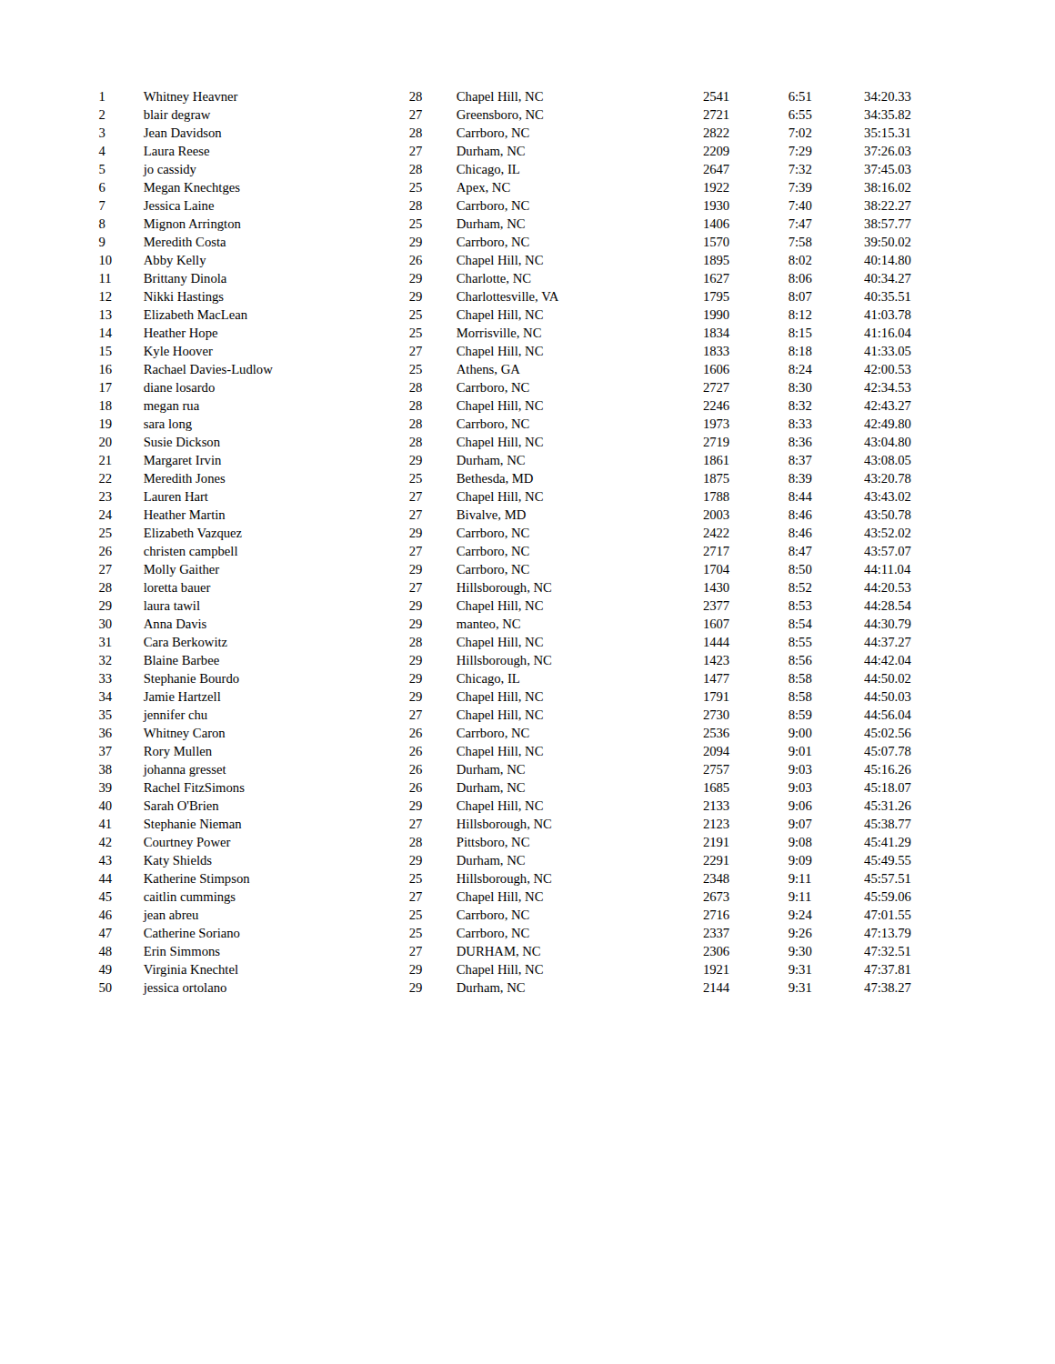| 1 | Whitney Heavner | 28 | Chapel Hill, NC | 2541 | 6:51 | 34:20.33 |
| 2 | blair degraw | 27 | Greensboro, NC | 2721 | 6:55 | 34:35.82 |
| 3 | Jean Davidson | 28 | Carrboro, NC | 2822 | 7:02 | 35:15.31 |
| 4 | Laura Reese | 27 | Durham, NC | 2209 | 7:29 | 37:26.03 |
| 5 | jo cassidy | 28 | Chicago, IL | 2647 | 7:32 | 37:45.03 |
| 6 | Megan Knechtges | 25 | Apex, NC | 1922 | 7:39 | 38:16.02 |
| 7 | Jessica Laine | 28 | Carrboro, NC | 1930 | 7:40 | 38:22.27 |
| 8 | Mignon Arrington | 25 | Durham, NC | 1406 | 7:47 | 38:57.77 |
| 9 | Meredith Costa | 29 | Carrboro, NC | 1570 | 7:58 | 39:50.02 |
| 10 | Abby Kelly | 26 | Chapel Hill, NC | 1895 | 8:02 | 40:14.80 |
| 11 | Brittany Dinola | 29 | Charlotte, NC | 1627 | 8:06 | 40:34.27 |
| 12 | Nikki Hastings | 29 | Charlottesville, VA | 1795 | 8:07 | 40:35.51 |
| 13 | Elizabeth MacLean | 25 | Chapel Hill, NC | 1990 | 8:12 | 41:03.78 |
| 14 | Heather Hope | 25 | Morrisville, NC | 1834 | 8:15 | 41:16.04 |
| 15 | Kyle Hoover | 27 | Chapel Hill, NC | 1833 | 8:18 | 41:33.05 |
| 16 | Rachael Davies-Ludlow | 25 | Athens, GA | 1606 | 8:24 | 42:00.53 |
| 17 | diane losardo | 28 | Carrboro, NC | 2727 | 8:30 | 42:34.53 |
| 18 | megan rua | 28 | Chapel Hill, NC | 2246 | 8:32 | 42:43.27 |
| 19 | sara long | 28 | Carrboro, NC | 1973 | 8:33 | 42:49.80 |
| 20 | Susie Dickson | 28 | Chapel Hill, NC | 2719 | 8:36 | 43:04.80 |
| 21 | Margaret Irvin | 29 | Durham, NC | 1861 | 8:37 | 43:08.05 |
| 22 | Meredith Jones | 25 | Bethesda, MD | 1875 | 8:39 | 43:20.78 |
| 23 | Lauren Hart | 27 | Chapel Hill, NC | 1788 | 8:44 | 43:43.02 |
| 24 | Heather Martin | 27 | Bivalve, MD | 2003 | 8:46 | 43:50.78 |
| 25 | Elizabeth Vazquez | 29 | Carrboro, NC | 2422 | 8:46 | 43:52.02 |
| 26 | christen campbell | 27 | Carrboro, NC | 2717 | 8:47 | 43:57.07 |
| 27 | Molly Gaither | 29 | Carrboro, NC | 1704 | 8:50 | 44:11.04 |
| 28 | loretta bauer | 27 | Hillsborough, NC | 1430 | 8:52 | 44:20.53 |
| 29 | laura tawil | 29 | Chapel Hill, NC | 2377 | 8:53 | 44:28.54 |
| 30 | Anna Davis | 29 | manteo, NC | 1607 | 8:54 | 44:30.79 |
| 31 | Cara Berkowitz | 28 | Chapel Hill, NC | 1444 | 8:55 | 44:37.27 |
| 32 | Blaine Barbee | 29 | Hillsborough, NC | 1423 | 8:56 | 44:42.04 |
| 33 | Stephanie Bourdo | 29 | Chicago, IL | 1477 | 8:58 | 44:50.02 |
| 34 | Jamie Hartzell | 29 | Chapel Hill, NC | 1791 | 8:58 | 44:50.03 |
| 35 | jennifer chu | 27 | Chapel Hill, NC | 2730 | 8:59 | 44:56.04 |
| 36 | Whitney Caron | 26 | Carrboro, NC | 2536 | 9:00 | 45:02.56 |
| 37 | Rory Mullen | 26 | Chapel Hill, NC | 2094 | 9:01 | 45:07.78 |
| 38 | johanna gresset | 26 | Durham, NC | 2757 | 9:03 | 45:16.26 |
| 39 | Rachel FitzSimons | 26 | Durham, NC | 1685 | 9:03 | 45:18.07 |
| 40 | Sarah O'Brien | 29 | Chapel Hill, NC | 2133 | 9:06 | 45:31.26 |
| 41 | Stephanie Nieman | 27 | Hillsborough, NC | 2123 | 9:07 | 45:38.77 |
| 42 | Courtney Power | 28 | Pittsboro, NC | 2191 | 9:08 | 45:41.29 |
| 43 | Katy Shields | 29 | Durham, NC | 2291 | 9:09 | 45:49.55 |
| 44 | Katherine Stimpson | 25 | Hillsborough, NC | 2348 | 9:11 | 45:57.51 |
| 45 | caitlin cummings | 27 | Chapel Hill, NC | 2673 | 9:11 | 45:59.06 |
| 46 | jean abreu | 25 | Carrboro, NC | 2716 | 9:24 | 47:01.55 |
| 47 | Catherine Soriano | 25 | Carrboro, NC | 2337 | 9:26 | 47:13.79 |
| 48 | Erin Simmons | 27 | DURHAM, NC | 2306 | 9:30 | 47:32.51 |
| 49 | Virginia Knechtel | 29 | Chapel Hill, NC | 1921 | 9:31 | 47:37.81 |
| 50 | jessica ortolano | 29 | Durham, NC | 2144 | 9:31 | 47:38.27 |